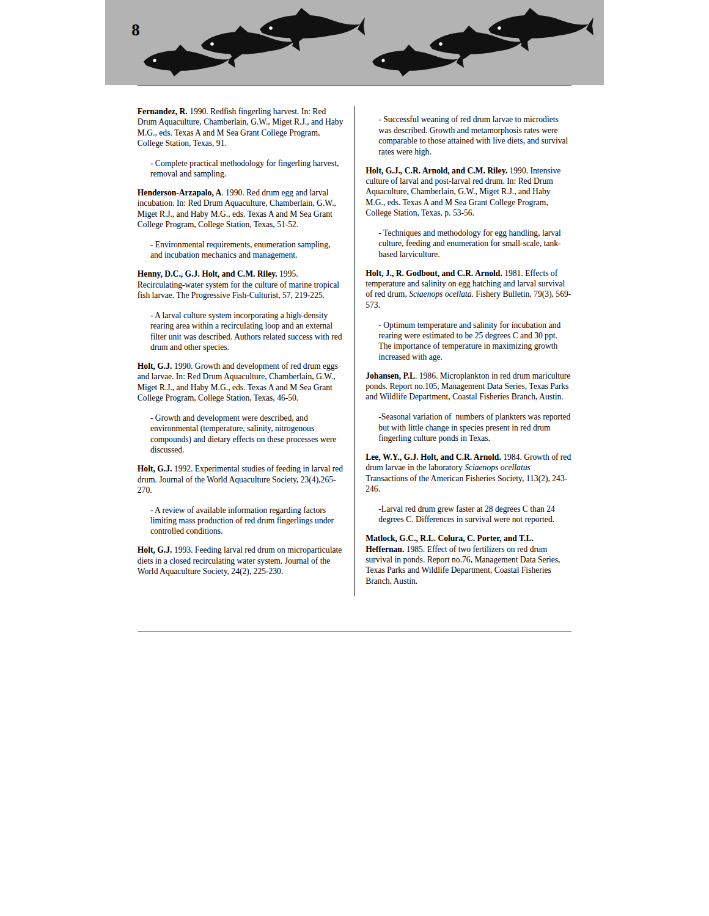8
Fernandez, R. 1990. Redfish fingerling harvest. In: Red Drum Aquaculture, Chamberlain, G.W., Miget R.J., and Haby M.G., eds. Texas A and M Sea Grant College Program, College Station, Texas, 91.
- Complete practical methodology for fingerling harvest, removal and sampling.
Henderson-Arzapalo, A. 1990. Red drum egg and larval incubation. In: Red Drum Aquaculture, Chamberlain, G.W., Miget R.J., and Haby M.G., eds. Texas A and M Sea Grant College Program, College Station, Texas, 51-52.
- Environmental requirements, enumeration sampling, and incubation mechanics and management.
Henny, D.C., G.J. Holt, and C.M. Riley. 1995. Recirculating-water system for the culture of marine tropical fish larvae. The Progressive Fish-Culturist, 57, 219-225.
- A larval culture system incorporating a high-density rearing area within a recirculating loop and an external filter unit was described. Authors related success with red drum and other species.
Holt, G.J. 1990. Growth and development of red drum eggs and larvae. In: Red Drum Aquaculture, Chamberlain, G.W., Miget R.J., and Haby M.G., eds. Texas A and M Sea Grant College Program, College Station, Texas, 46-50.
- Growth and development were described, and environmental (temperature, salinity, nitrogenous compounds) and dietary effects on these processes were discussed.
Holt, G.J. 1992. Experimental studies of feeding in larval red drum. Journal of the World Aquaculture Society, 23(4),265-270.
- A review of available information regarding factors limiting mass production of red drum fingerlings under controlled conditions.
Holt, G.J. 1993. Feeding larval red drum on microparticulate diets in a closed recirculating water system. Journal of the World Aquaculture Society, 24(2), 225-230.
- Successful weaning of red drum larvae to microdiets was described. Growth and metamorphosis rates were comparable to those attained with live diets, and survival rates were high.
Holt, G.J., C.R. Arnold, and C.M. Riley. 1990. Intensive culture of larval and post-larval red drum. In: Red Drum Aquaculture, Chamberlain, G.W., Miget R.J., and Haby M.G., eds. Texas A and M Sea Grant College Program, College Station, Texas, p. 53-56.
- Techniques and methodology for egg handling, larval culture, feeding and enumeration for small-scale, tank-based larviculture.
Holt, J., R. Godbout, and C.R. Arnold. 1981. Effects of temperature and salinity on egg hatching and larval survival of red drum, Sciaenops ocellata. Fishery Bulletin, 79(3), 569-573.
- Optimum temperature and salinity for incubation and rearing were estimated to be 25 degrees C and 30 ppt. The importance of temperature in maximizing growth increased with age.
Johansen, P.L. 1986. Microplankton in red drum mariculture ponds. Report no.105, Management Data Series, Texas Parks and Wildlife Department, Coastal Fisheries Branch, Austin.
-Seasonal variation of numbers of plankters was reported but with little change in species present in red drum fingerling culture ponds in Texas.
Lee, W.Y., G.J. Holt, and C.R. Arnold. 1984. Growth of red drum larvae in the laboratory Sciaenops ocellatus Transactions of the American Fisheries Society, 113(2), 243-246.
-Larval red drum grew faster at 28 degrees C than 24 degrees C. Differences in survival were not reported.
Matlock, G.C., R.L. Colura, C. Porter, and T.L. Heffernan. 1985. Effect of two fertilizers on red drum survival in ponds. Report no.76, Management Data Series, Texas Parks and Wildlife Department, Coastal Fisheries Branch, Austin.